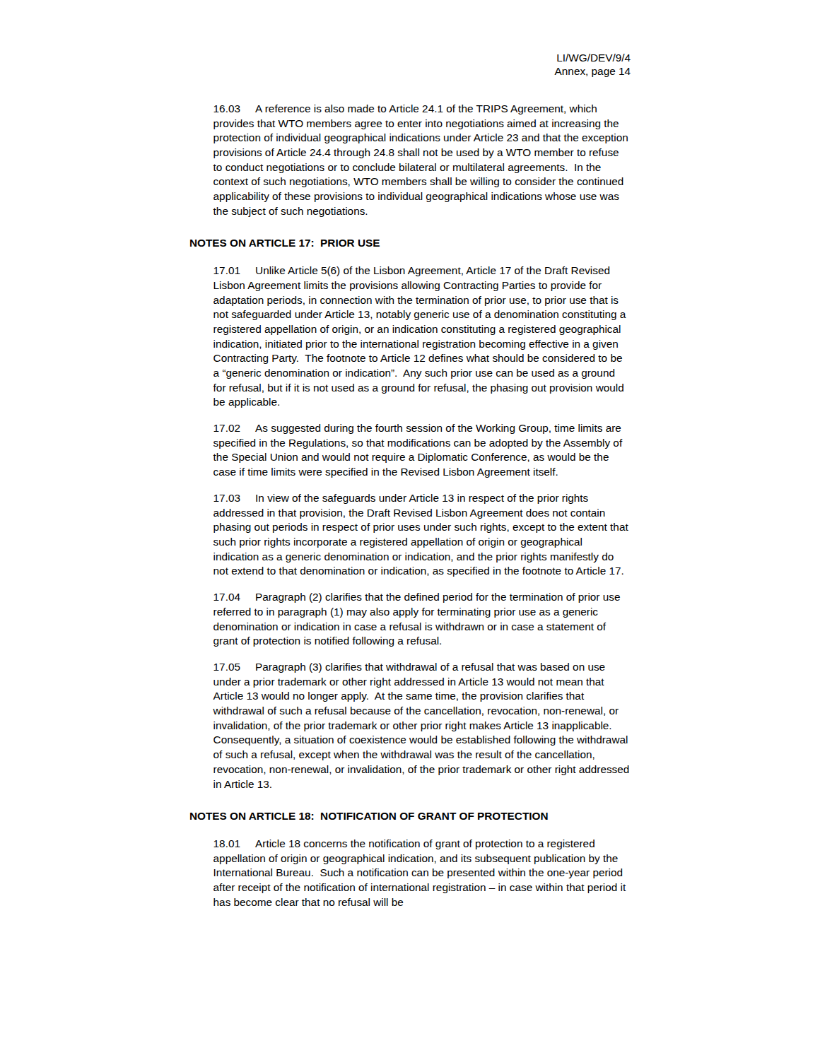LI/WG/DEV/9/4
Annex, page 14
16.03 A reference is also made to Article 24.1 of the TRIPS Agreement, which provides that WTO members agree to enter into negotiations aimed at increasing the protection of individual geographical indications under Article 23 and that the exception provisions of Article 24.4 through 24.8 shall not be used by a WTO member to refuse to conduct negotiations or to conclude bilateral or multilateral agreements. In the context of such negotiations, WTO members shall be willing to consider the continued applicability of these provisions to individual geographical indications whose use was the subject of such negotiations.
Notes on Article 17: Prior Use
17.01 Unlike Article 5(6) of the Lisbon Agreement, Article 17 of the Draft Revised Lisbon Agreement limits the provisions allowing Contracting Parties to provide for adaptation periods, in connection with the termination of prior use, to prior use that is not safeguarded under Article 13, notably generic use of a denomination constituting a registered appellation of origin, or an indication constituting a registered geographical indication, initiated prior to the international registration becoming effective in a given Contracting Party. The footnote to Article 12 defines what should be considered to be a “generic denomination or indication”. Any such prior use can be used as a ground for refusal, but if it is not used as a ground for refusal, the phasing out provision would be applicable.
17.02 As suggested during the fourth session of the Working Group, time limits are specified in the Regulations, so that modifications can be adopted by the Assembly of the Special Union and would not require a Diplomatic Conference, as would be the case if time limits were specified in the Revised Lisbon Agreement itself.
17.03 In view of the safeguards under Article 13 in respect of the prior rights addressed in that provision, the Draft Revised Lisbon Agreement does not contain phasing out periods in respect of prior uses under such rights, except to the extent that such prior rights incorporate a registered appellation of origin or geographical indication as a generic denomination or indication, and the prior rights manifestly do not extend to that denomination or indication, as specified in the footnote to Article 17.
17.04 Paragraph (2) clarifies that the defined period for the termination of prior use referred to in paragraph (1) may also apply for terminating prior use as a generic denomination or indication in case a refusal is withdrawn or in case a statement of grant of protection is notified following a refusal.
17.05 Paragraph (3) clarifies that withdrawal of a refusal that was based on use under a prior trademark or other right addressed in Article 13 would not mean that Article 13 would no longer apply. At the same time, the provision clarifies that withdrawal of such a refusal because of the cancellation, revocation, non-renewal, or invalidation, of the prior trademark or other prior right makes Article 13 inapplicable. Consequently, a situation of coexistence would be established following the withdrawal of such a refusal, except when the withdrawal was the result of the cancellation, revocation, non-renewal, or invalidation, of the prior trademark or other right addressed in Article 13.
Notes on Article 18: Notification of Grant of Protection
18.01 Article 18 concerns the notification of grant of protection to a registered appellation of origin or geographical indication, and its subsequent publication by the International Bureau. Such a notification can be presented within the one-year period after receipt of the notification of international registration – in case within that period it has become clear that no refusal will be